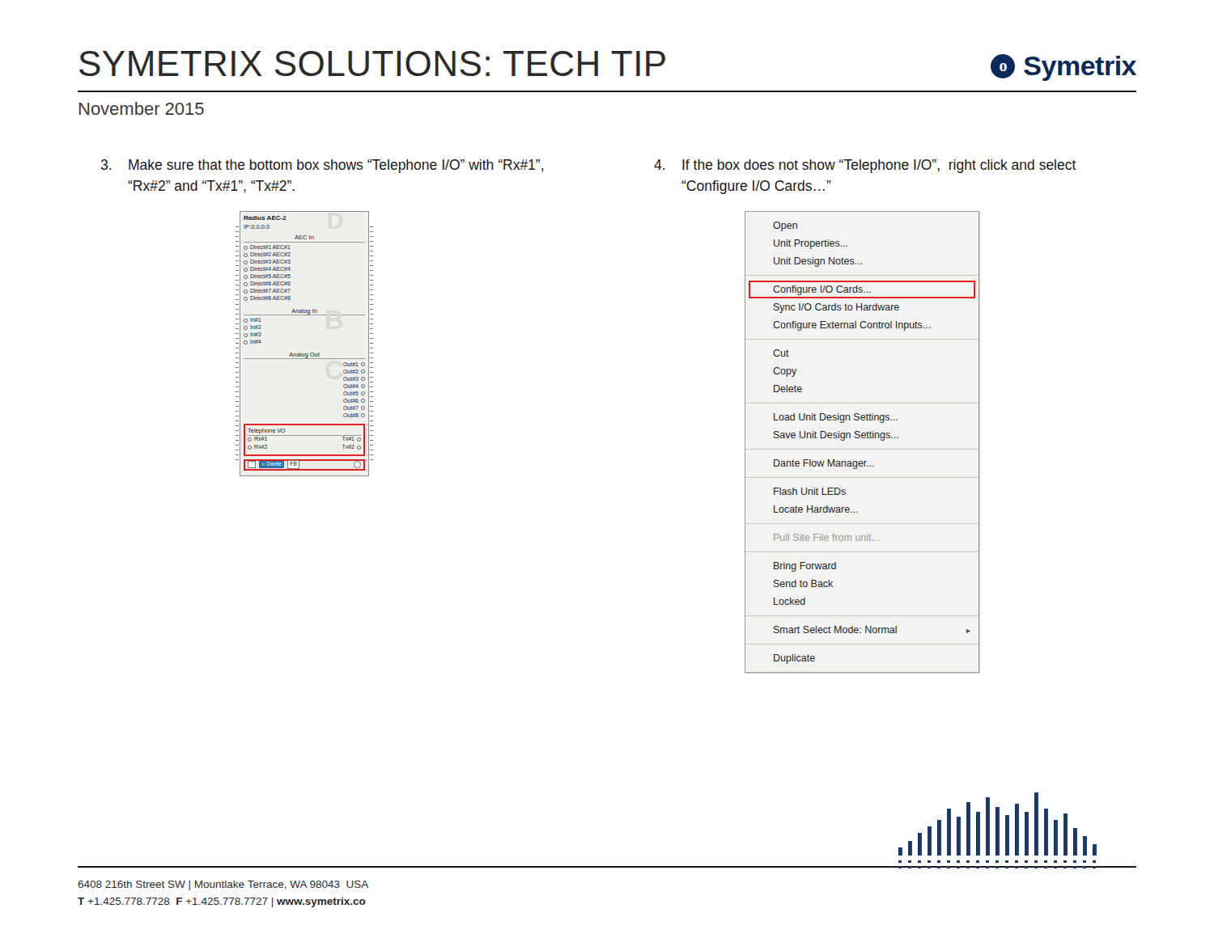ᴏ Symetrix
SYMETRIX SOLUTIONS: TECH TIP
November 2015
3.
Make sure that the bottom box shows “Telephone I/O” with “Rx#1”, “Rx#2” and “Tx#1”, “Tx#2”.
Radius AEC-2
IP:0.0.0.0
AEC In
Direct#1 AEC#1
Direct#2 AEC#2
Direct#3 AEC#3
Direct#4 AEC#4
Direct#5 AEC#5
Direct#6 AEC#6
Direct#7 AEC#7
Direct#8 AEC#8
Analog In
B
In#1
In#2
In#3
In#4
Analog Out
C
Out#1
Out#2
Out#3
Out#4
Out#5
Out#6
Out#7
Out#8
Telephone I/O
D
Rx#1 Tx#1
Rx#2 Tx#2
ᴏ Dante FB
4.
If the box does not show “Telephone I/O”, right click and select “Configure I/O Cards…”
Open
Unit Properties...
Unit Design Notes...
Configure I/O Cards...
Sync I/O Cards to Hardware
Configure External Control Inputs...
Cut
Copy
Delete
Load Unit Design Settings...
Save Unit Design Settings...
Dante Flow Manager...
Flash Unit LEDs
Locate Hardware...
Pull Site File from unit...
Bring Forward
Send to Back
Locked
Smart Select Mode: Normal▸
Duplicate
6408 216th Street SW | Mountlake Terrace, WA 98043 USA
T +1.425.778.7728 F +1.425.778.7727 | www.symetrix.co